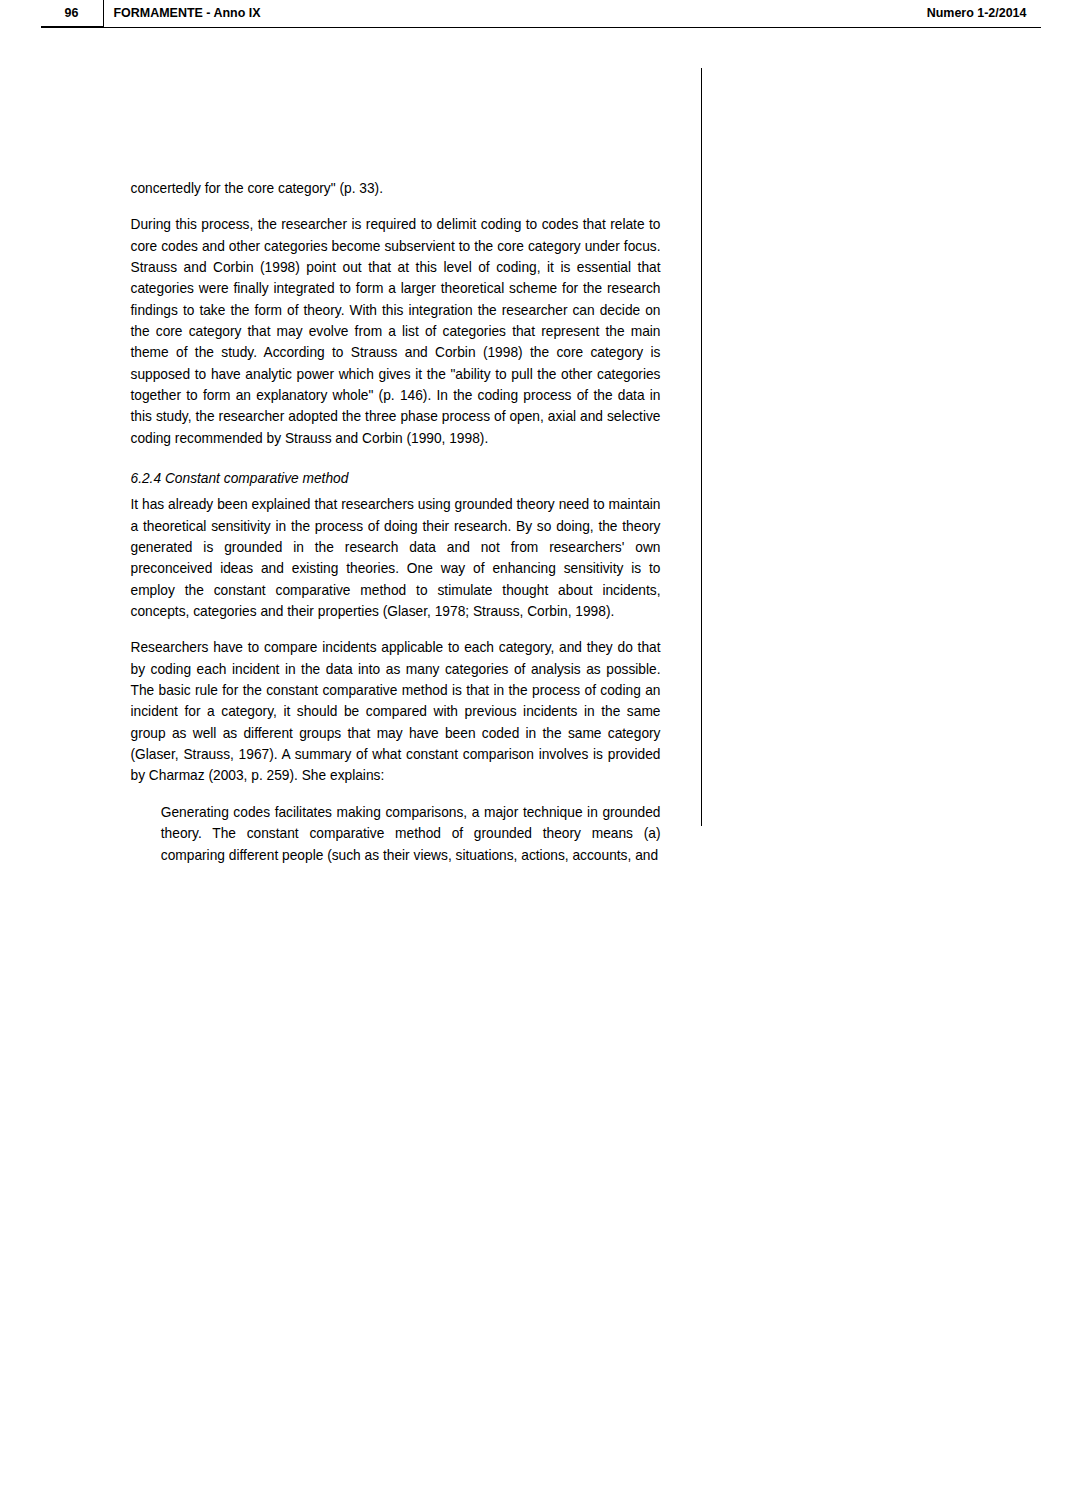96
FORMAMENTE - Anno IX
Numero 1-2/2014
concertedly for the core category" (p. 33).
During this process, the researcher is required to delimit coding to codes that relate to core codes and other categories become subservient to the core category under focus. Strauss and Corbin (1998) point out that at this level of coding, it is essential that categories were finally integrated to form a larger theoretical scheme for the research findings to take the form of theory. With this integration the researcher can decide on the core category that may evolve from a list of categories that represent the main theme of the study. According to Strauss and Corbin (1998) the core category is supposed to have analytic power which gives it the "ability to pull the other categories together to form an explanatory whole" (p. 146). In the coding process of the data in this study, the researcher adopted the three phase process of open, axial and selective coding recommended by Strauss and Corbin (1990, 1998).
6.2.4 Constant comparative method
It has already been explained that researchers using grounded theory need to maintain a theoretical sensitivity in the process of doing their research. By so doing, the theory generated is grounded in the research data and not from researchers' own preconceived ideas and existing theories. One way of enhancing sensitivity is to employ the constant comparative method to stimulate thought about incidents, concepts, categories and their properties (Glaser, 1978; Strauss, Corbin, 1998).
Researchers have to compare incidents applicable to each category, and they do that by coding each incident in the data into as many categories of analysis as possible. The basic rule for the constant comparative method is that in the process of coding an incident for a category, it should be compared with previous incidents in the same group as well as different groups that may have been coded in the same category (Glaser, Strauss, 1967). A summary of what constant comparison involves is provided by Charmaz (2003, p. 259). She explains:
Generating codes facilitates making comparisons, a major technique in grounded theory. The constant comparative method of grounded theory means (a) comparing different people (such as their views, situations, actions, accounts, and